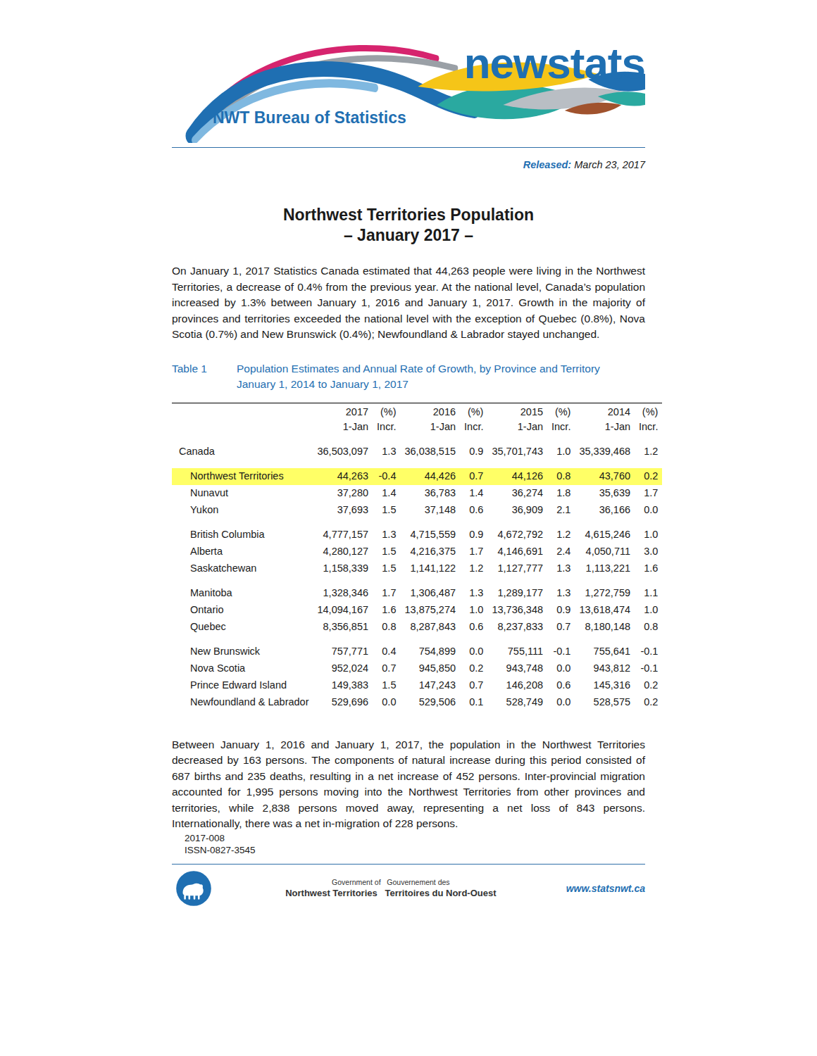newstats
NWT Bureau of Statistics
Released: March 23, 2017
Northwest Territories Population – January 2017 –
On January 1, 2017 Statistics Canada estimated that 44,263 people were living in the Northwest Territories, a decrease of 0.4% from the previous year. At the national level, Canada’s population increased by 1.3% between January 1, 2016 and January 1, 2017. Growth in the majority of provinces and territories exceeded the national level with the exception of Quebec (0.8%), Nova Scotia (0.7%) and New Brunswick (0.4%); Newfoundland & Labrador stayed unchanged.
Table 1 Population Estimates and Annual Rate of Growth, by Province and Territory January 1, 2014 to January 1, 2017
| | 2017 | (%) | 2016 | (%) | 2015 | (%) | 2014 | (%) |
| --- | --- | --- | --- | --- | --- | --- | --- | --- |
| | 1-Jan | Incr. | 1-Jan | Incr. | 1-Jan | Incr. | 1-Jan | Incr. |
| Canada | 36,503,097 | 1.3 | 36,038,515 | 0.9 | 35,701,743 | 1.0 | 35,339,468 | 1.2 |
| Northwest Territories | 44,263 | -0.4 | 44,426 | 0.7 | 44,126 | 0.8 | 43,760 | 0.2 |
| Nunavut | 37,280 | 1.4 | 36,783 | 1.4 | 36,274 | 1.8 | 35,639 | 1.7 |
| Yukon | 37,693 | 1.5 | 37,148 | 0.6 | 36,909 | 2.1 | 36,166 | 0.0 |
| British Columbia | 4,777,157 | 1.3 | 4,715,559 | 0.9 | 4,672,792 | 1.2 | 4,615,246 | 1.0 |
| Alberta | 4,280,127 | 1.5 | 4,216,375 | 1.7 | 4,146,691 | 2.4 | 4,050,711 | 3.0 |
| Saskatchewan | 1,158,339 | 1.5 | 1,141,122 | 1.2 | 1,127,777 | 1.3 | 1,113,221 | 1.6 |
| Manitoba | 1,328,346 | 1.7 | 1,306,487 | 1.3 | 1,289,177 | 1.3 | 1,272,759 | 1.1 |
| Ontario | 14,094,167 | 1.6 | 13,875,274 | 1.0 | 13,736,348 | 0.9 | 13,618,474 | 1.0 |
| Quebec | 8,356,851 | 0.8 | 8,287,843 | 0.6 | 8,237,833 | 0.7 | 8,180,148 | 0.8 |
| New Brunswick | 757,771 | 0.4 | 754,899 | 0.0 | 755,111 | -0.1 | 755,641 | -0.1 |
| Nova Scotia | 952,024 | 0.7 | 945,850 | 0.2 | 943,748 | 0.0 | 943,812 | -0.1 |
| Prince Edward Island | 149,383 | 1.5 | 147,243 | 0.7 | 146,208 | 0.6 | 145,316 | 0.2 |
| Newfoundland & Labrador | 529,696 | 0.0 | 529,506 | 0.1 | 528,749 | 0.0 | 528,575 | 0.2 |
Between January 1, 2016 and January 1, 2017, the population in the Northwest Territories decreased by 163 persons. The components of natural increase during this period consisted of 687 births and 235 deaths, resulting in a net increase of 452 persons. Inter-provincial migration accounted for 1,995 persons moving into the Northwest Territories from other provinces and territories, while 2,838 persons moved away, representing a net loss of 843 persons. Internationally, there was a net in-migration of 228 persons.
2017-008
ISSN-0827-3545
Government of Gouvernement des
Northwest Territories Territoires du Nord-Ouest
www.statsnwt.ca